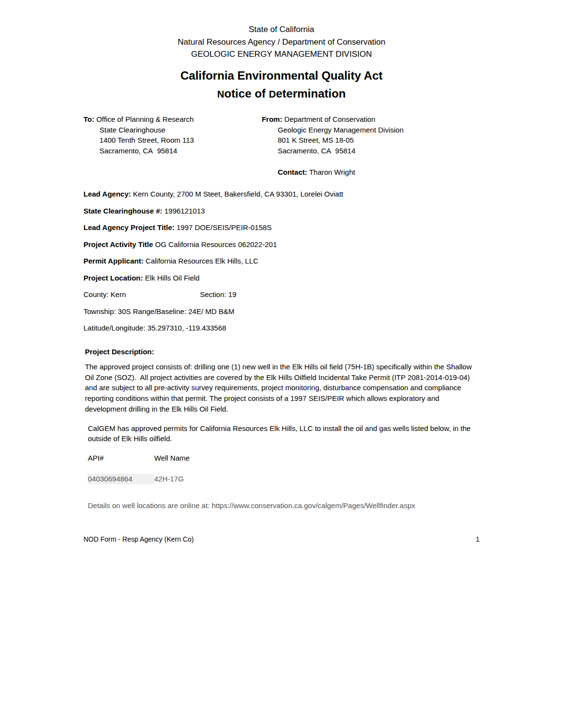State of California
Natural Resources Agency / Department of Conservation
GEOLOGIC ENERGY MANAGEMENT DIVISION
California Environmental Quality Act
Notice of Determination
| To: Office of Planning & Research State Clearinghouse 1400 Tenth Street, Room 113 Sacramento, CA 95814 | From: Department of Conservation Geologic Energy Management Division 801 K Street, MS 18-05 Sacramento, CA 95814 Contact: Tharon Wright |
Lead Agency: Kern County, 2700 M Steet, Bakersfield, CA 93301, Lorelei Oviatt
State Clearinghouse #: 1996121013
Lead Agency Project Title: 1997 DOE/SEIS/PEIR-0158S
Project Activity Title OG California Resources 062022-201
Permit Applicant: California Resources Elk Hills, LLC
Project Location: Elk Hills Oil Field
County: Kern Section: 19
Township: 30S Range/Baseline: 24E/ MD B&M
Latitude/Longitude: 35.297310, -119.433568
Project Description:
The approved project consists of: drilling one (1) new well in the Elk Hills oil field (75H-1B) specifically within the Shallow Oil Zone (SOZ). All project activities are covered by the Elk Hills Oilfield Incidental Take Permit (ITP 2081-2014-019-04) and are subject to all pre-activity survey requirements, project monitoring, disturbance compensation and compliance reporting conditions within that permit. The project consists of a 1997 SEIS/PEIR which allows exploratory and development drilling in the Elk Hills Oil Field.
CalGEM has approved permits for California Resources Elk Hills, LLC to install the oil and gas wells listed below, in the outside of Elk Hills oilfield.
| API# | Well Name |
| --- | --- |
| 04030694864 | 42H-17G |
Details on well locations are online at: https://www.conservation.ca.gov/calgem/Pages/Wellfinder.aspx
NOD Form - Resp Agency (Kern Co) 1